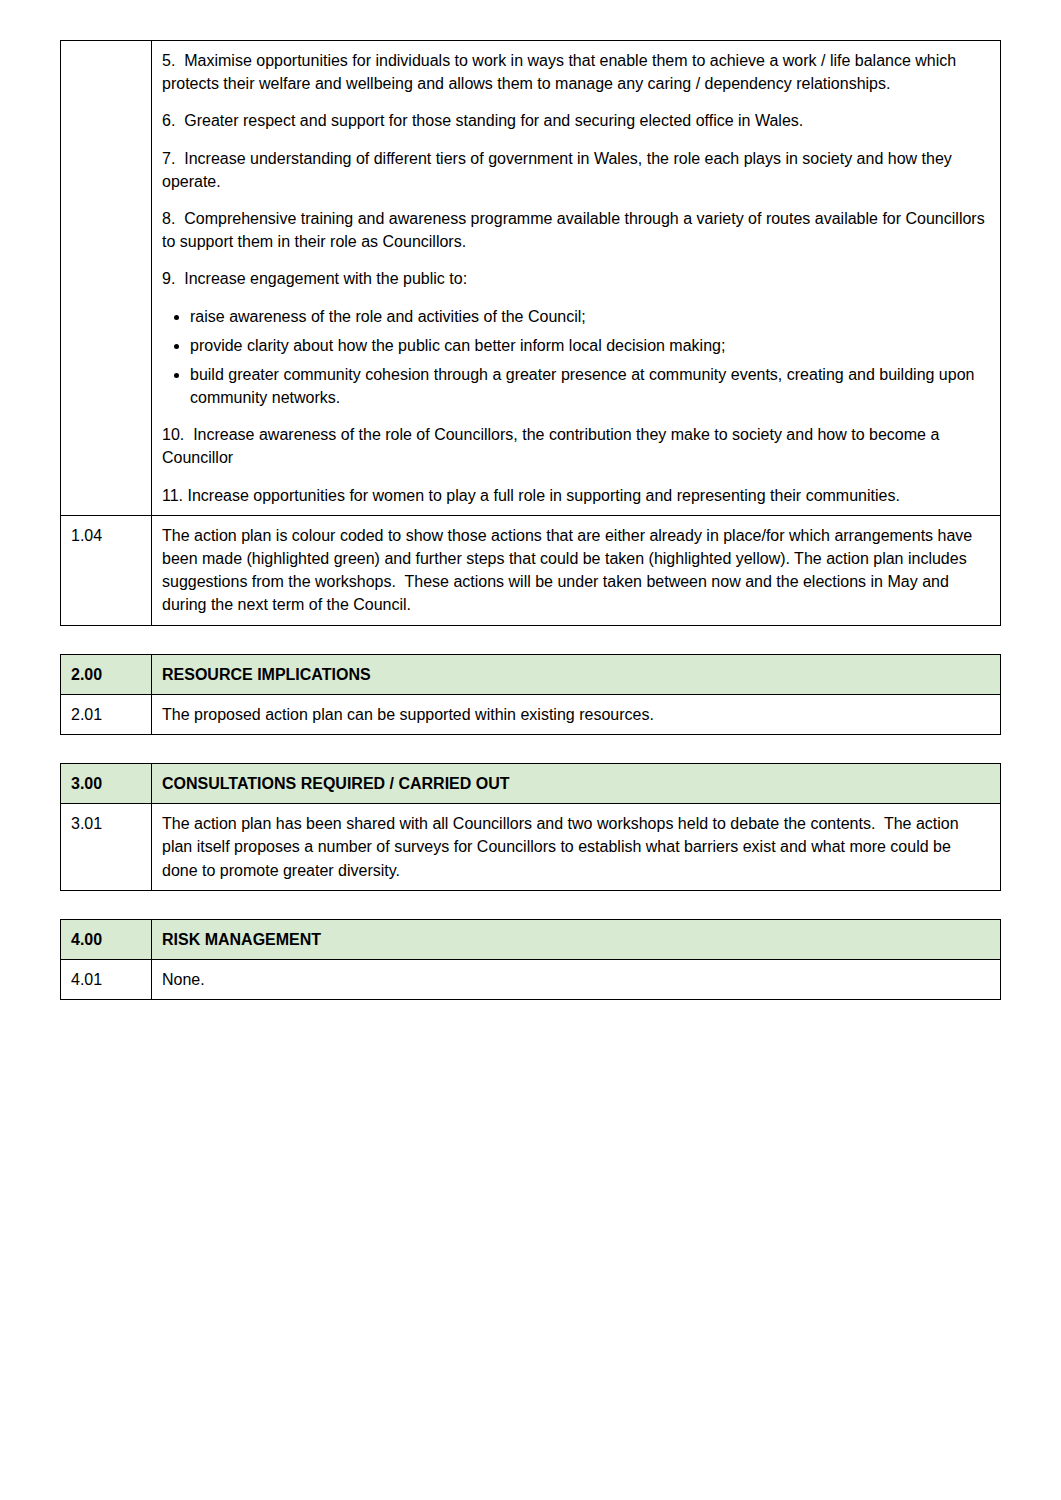| | 5. Maximise opportunities for individuals to work in ways that enable them to achieve a work / life balance which protects their welfare and wellbeing and allows them to manage any caring / dependency relationships. 6. Greater respect and support for those standing for and securing elected office in Wales. 7. Increase understanding of different tiers of government in Wales, the role each plays in society and how they operate. 8. Comprehensive training and awareness programme available through a variety of routes available for Councillors to support them in their role as Councillors. 9. Increase engagement with the public to: raise awareness of the role and activities of the Council; provide clarity about how the public can better inform local decision making; build greater community cohesion through a greater presence at community events, creating and building upon community networks. 10. Increase awareness of the role of Councillors, the contribution they make to society and how to become a Councillor 11. Increase opportunities for women to play a full role in supporting and representing their communities. |
| 1.04 | The action plan is colour coded to show those actions that are either already in place/for which arrangements have been made (highlighted green) and further steps that could be taken (highlighted yellow). The action plan includes suggestions from the workshops. These actions will be under taken between now and the elections in May and during the next term of the Council. |
| 2.00 | RESOURCE IMPLICATIONS |
| 2.01 | The proposed action plan can be supported within existing resources. |
| 3.00 | CONSULTATIONS REQUIRED / CARRIED OUT |
| 3.01 | The action plan has been shared with all Councillors and two workshops held to debate the contents. The action plan itself proposes a number of surveys for Councillors to establish what barriers exist and what more could be done to promote greater diversity. |
| 4.00 | RISK MANAGEMENT |
| 4.01 | None. |